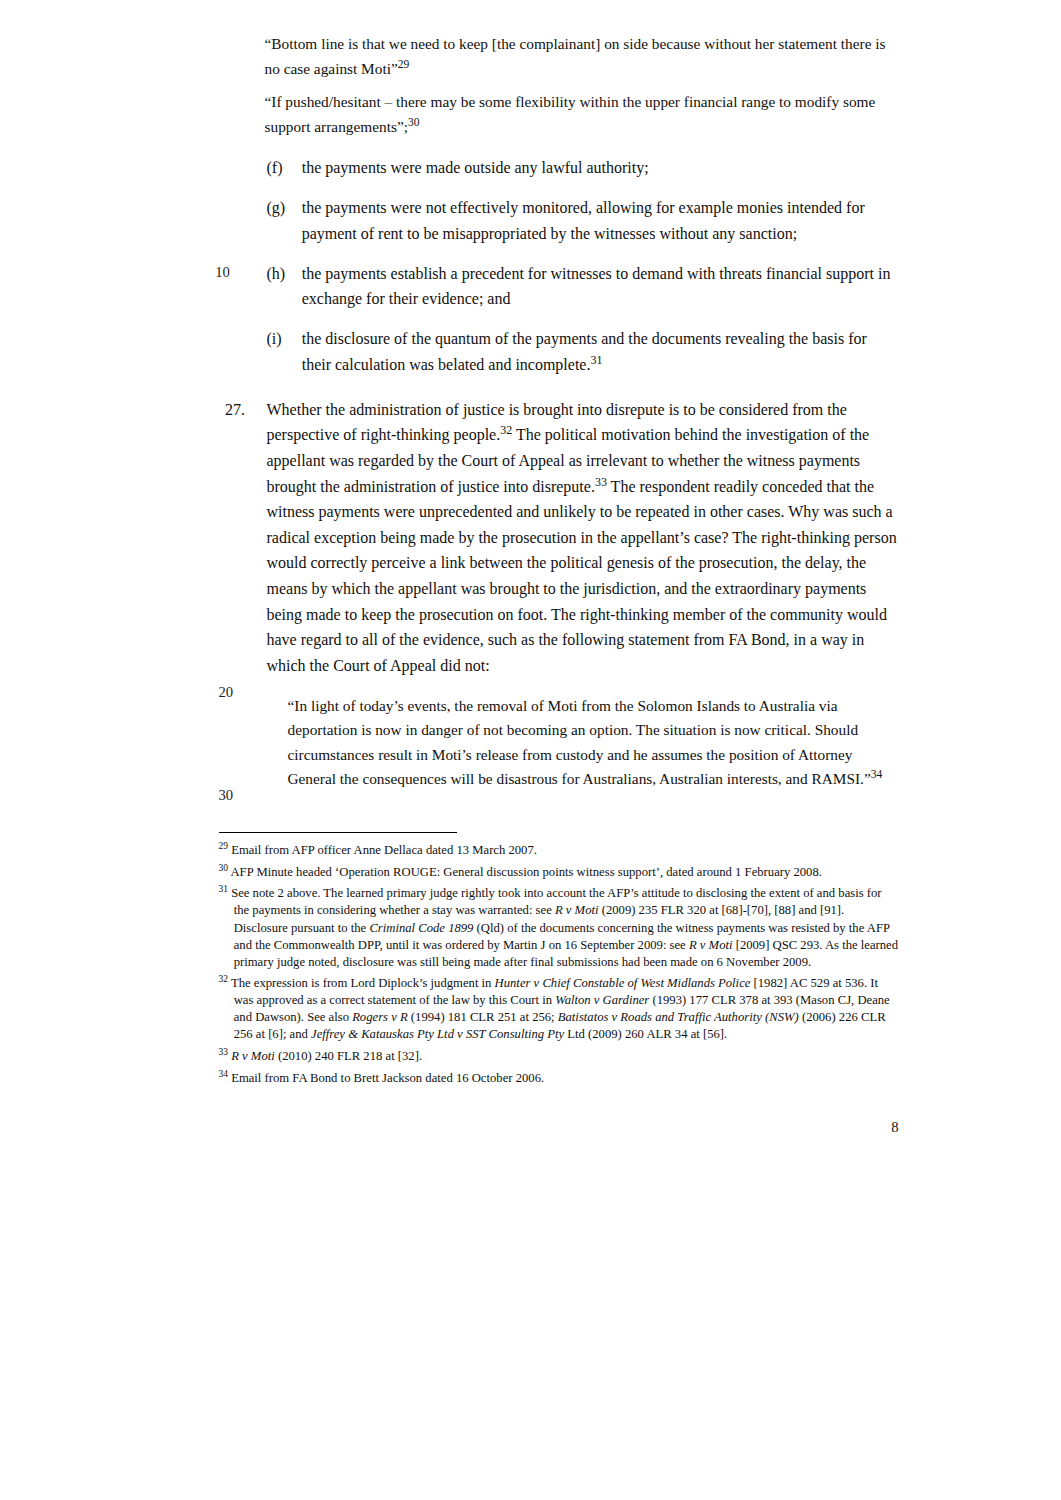“Bottom line is that we need to keep [the complainant] on side because without her statement there is no case against Moti”29
“If pushed/hesitant – there may be some flexibility within the upper financial range to modify some support arrangements”;30
(f) the payments were made outside any lawful authority;
(g) the payments were not effectively monitored, allowing for example monies intended for payment of rent to be misappropriated by the witnesses without any sanction;
10(h) the payments establish a precedent for witnesses to demand with threats financial support in exchange for their evidence; and
(i) the disclosure of the quantum of the payments and the documents revealing the basis for their calculation was belated and incomplete.31
27. Whether the administration of justice is brought into disrepute is to be considered from the perspective of right-thinking people.32 The political motivation behind the investigation of the appellant was regarded by the Court of Appeal as irrelevant to whether the witness payments brought the administration of justice into disrepute.33 The respondent readily conceded that the witness payments were unprecedented and unlikely to be repeated in other cases. Why was such a radical exception being made by the prosecution in the appellant’s case? The right-thinking person would correctly perceive a link between the political genesis of the prosecution, the delay, the means by which the appellant was brought to the jurisdiction, and the extraordinary payments being made to keep the prosecution on foot. The right-thinking member of the community would have regard to all of the evidence, such as the following statement from FA Bond, in a way in which the Court of Appeal did not:
20
“In light of today’s events, the removal of Moti from the Solomon Islands to Australia via deportation is now in danger of not becoming an option. The situation is now critical. Should circumstances result in Moti’s release from custody and he assumes the position of Attorney General the consequences will be disastrous for Australians, Australian interests, and RAMSI.”34
30
29 Email from AFP officer Anne Dellaca dated 13 March 2007.
30 AFP Minute headed ‘Operation ROUGE: General discussion points witness support’, dated around 1 February 2008.
31 See note 2 above. The learned primary judge rightly took into account the AFP’s attitude to disclosing the extent of and basis for the payments in considering whether a stay was warranted: see R v Moti (2009) 235 FLR 320 at [68]-[70], [88] and [91]. Disclosure pursuant to the Criminal Code 1899 (Qld) of the documents concerning the witness payments was resisted by the AFP and the Commonwealth DPP, until it was ordered by Martin J on 16 September 2009: see R v Moti [2009] QSC 293. As the learned primary judge noted, disclosure was still being made after final submissions had been made on 6 November 2009.
32 The expression is from Lord Diplock’s judgment in Hunter v Chief Constable of West Midlands Police [1982] AC 529 at 536. It was approved as a correct statement of the law by this Court in Walton v Gardiner (1993) 177 CLR 378 at 393 (Mason CJ, Deane and Dawson). See also Rogers v R (1994) 181 CLR 251 at 256; Batistatos v Roads and Traffic Authority (NSW) (2006) 226 CLR 256 at [6]; and Jeffrey & Katauskas Pty Ltd v SST Consulting Pty Ltd (2009) 260 ALR 34 at [56].
33 R v Moti (2010) 240 FLR 218 at [32].
34 Email from FA Bond to Brett Jackson dated 16 October 2006.
8